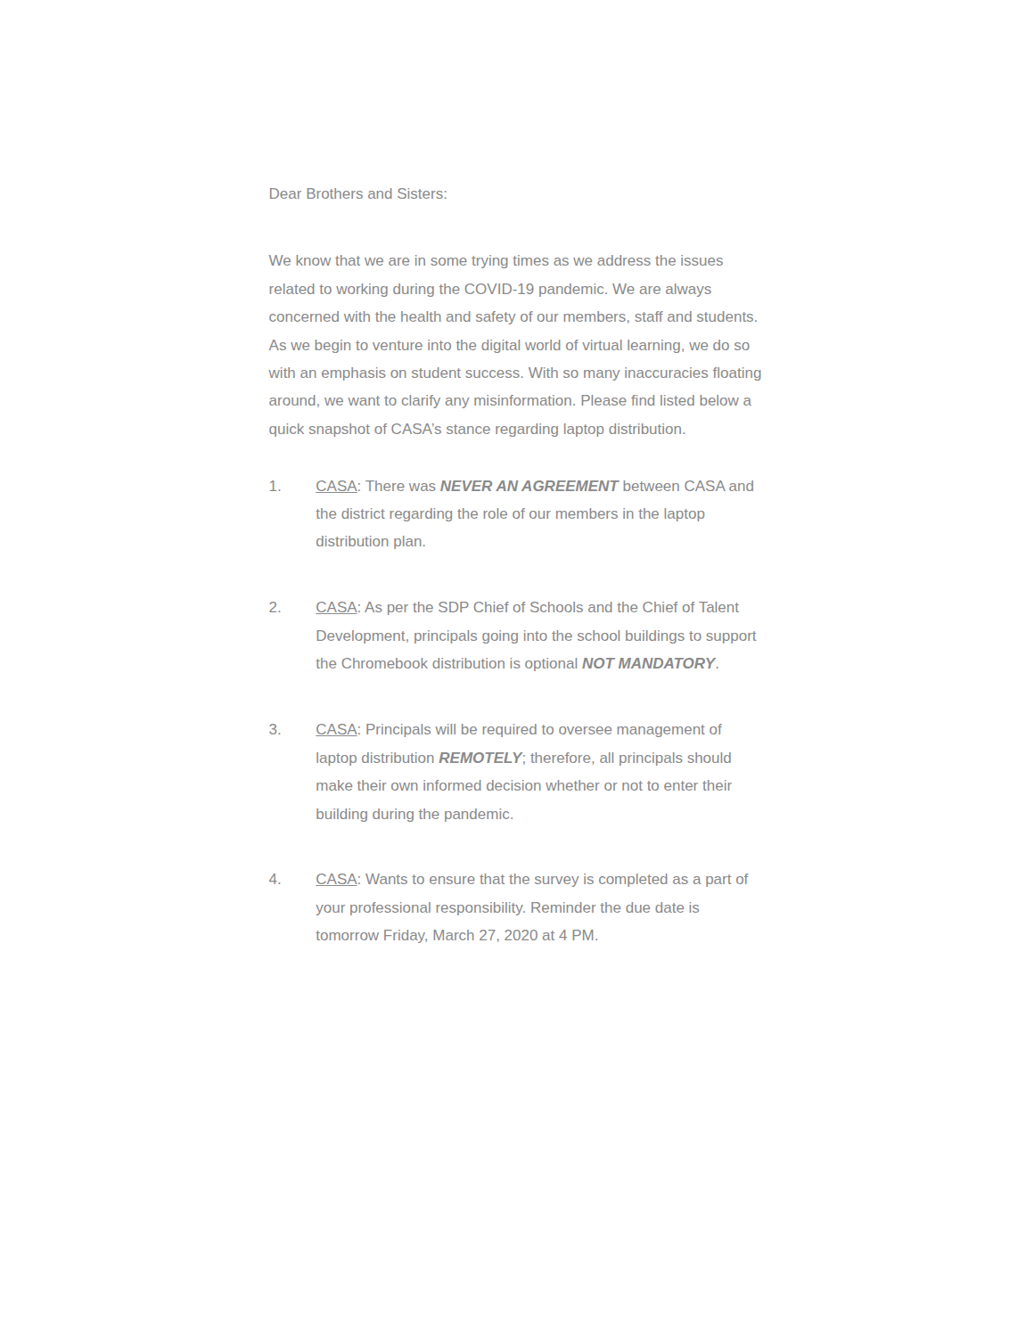Dear Brothers and Sisters:
We know that we are in some trying times as we address the issues related to working during the COVID-19 pandemic. We are always concerned with the health and safety of our members, staff and students. As we begin to venture into the digital world of virtual learning, we do so with an emphasis on student success. With so many inaccuracies floating around, we want to clarify any misinformation. Please find listed below a quick snapshot of CASA’s stance regarding laptop distribution.
CASA: There was NEVER AN AGREEMENT between CASA and the district regarding the role of our members in the laptop distribution plan.
CASA: As per the SDP Chief of Schools and the Chief of Talent Development, principals going into the school buildings to support the Chromebook distribution is optional NOT MANDATORY.
CASA: Principals will be required to oversee management of laptop distribution REMOTELY; therefore, all principals should make their own informed decision whether or not to enter their building during the pandemic.
CASA: Wants to ensure that the survey is completed as a part of your professional responsibility. Reminder the due date is tomorrow Friday, March 27, 2020 at 4 PM.